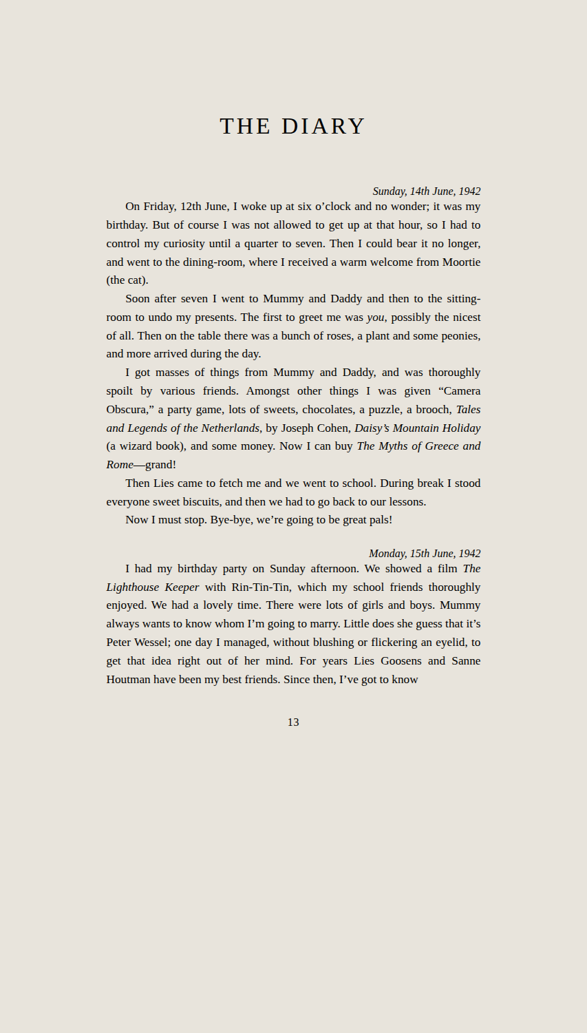THE DIARY
Sunday, 14th June, 1942
On Friday, 12th June, I woke up at six o’clock and no wonder; it was my birthday. But of course I was not allowed to get up at that hour, so I had to control my curiosity until a quarter to seven. Then I could bear it no longer, and went to the dining-room, where I received a warm welcome from Moortie (the cat).
Soon after seven I went to Mummy and Daddy and then to the sitting-room to undo my presents. The first to greet me was you, possibly the nicest of all. Then on the table there was a bunch of roses, a plant and some peonies, and more arrived during the day.
I got masses of things from Mummy and Daddy, and was thoroughly spoilt by various friends. Amongst other things I was given “Camera Obscura,” a party game, lots of sweets, chocolates, a puzzle, a brooch, Tales and Legends of the Netherlands, by Joseph Cohen, Daisy’s Mountain Holiday (a wizard book), and some money. Now I can buy The Myths of Greece and Rome—grand!
Then Lies came to fetch me and we went to school. During break I stood everyone sweet biscuits, and then we had to go back to our lessons.
Now I must stop. Bye-bye, we’re going to be great pals!
Monday, 15th June, 1942
I had my birthday party on Sunday afternoon. We showed a film The Lighthouse Keeper with Rin-Tin-Tin, which my school friends thoroughly enjoyed. We had a lovely time. There were lots of girls and boys. Mummy always wants to know whom I’m going to marry. Little does she guess that it’s Peter Wessel; one day I managed, without blushing or flickering an eyelid, to get that idea right out of her mind. For years Lies Goosens and Sanne Houtman have been my best friends. Since then, I’ve got to know
13